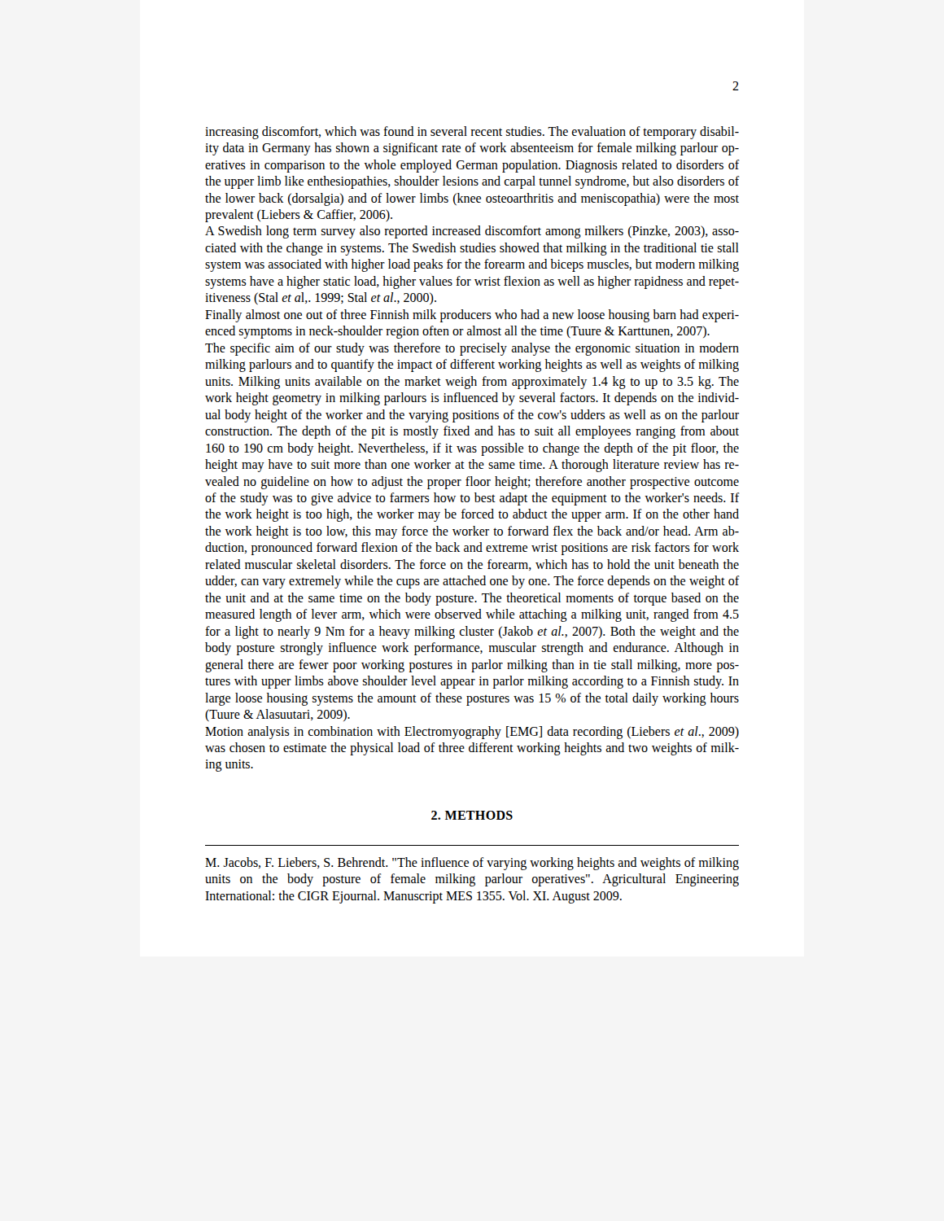2
increasing discomfort, which was found in several recent studies. The evaluation of temporary disability data in Germany has shown a significant rate of work absenteeism for female milking parlour operatives in comparison to the whole employed German population. Diagnosis related to disorders of the upper limb like enthesiopathies, shoulder lesions and carpal tunnel syndrome, but also disorders of the lower back (dorsalgia) and of lower limbs (knee osteoarthritis and meniscopathia) were the most prevalent (Liebers & Caffier, 2006).
A Swedish long term survey also reported increased discomfort among milkers (Pinzke, 2003), associated with the change in systems. The Swedish studies showed that milking in the traditional tie stall system was associated with higher load peaks for the forearm and biceps muscles, but modern milking systems have a higher static load, higher values for wrist flexion as well as higher rapidness and repetitiveness (Stal et al,. 1999; Stal et al., 2000).
Finally almost one out of three Finnish milk producers who had a new loose housing barn had experienced symptoms in neck-shoulder region often or almost all the time (Tuure & Karttunen, 2007).
The specific aim of our study was therefore to precisely analyse the ergonomic situation in modern milking parlours and to quantify the impact of different working heights as well as weights of milking units. Milking units available on the market weigh from approximately 1.4 kg to up to 3.5 kg. The work height geometry in milking parlours is influenced by several factors. It depends on the individual body height of the worker and the varying positions of the cow's udders as well as on the parlour construction. The depth of the pit is mostly fixed and has to suit all employees ranging from about 160 to 190 cm body height. Nevertheless, if it was possible to change the depth of the pit floor, the height may have to suit more than one worker at the same time. A thorough literature review has revealed no guideline on how to adjust the proper floor height; therefore another prospective outcome of the study was to give advice to farmers how to best adapt the equipment to the worker's needs. If the work height is too high, the worker may be forced to abduct the upper arm. If on the other hand the work height is too low, this may force the worker to forward flex the back and/or head. Arm abduction, pronounced forward flexion of the back and extreme wrist positions are risk factors for work related muscular skeletal disorders. The force on the forearm, which has to hold the unit beneath the udder, can vary extremely while the cups are attached one by one. The force depends on the weight of the unit and at the same time on the body posture. The theoretical moments of torque based on the measured length of lever arm, which were observed while attaching a milking unit, ranged from 4.5 for a light to nearly 9 Nm for a heavy milking cluster (Jakob et al., 2007). Both the weight and the body posture strongly influence work performance, muscular strength and endurance. Although in general there are fewer poor working postures in parlor milking than in tie stall milking, more postures with upper limbs above shoulder level appear in parlor milking according to a Finnish study. In large loose housing systems the amount of these postures was 15 % of the total daily working hours (Tuure & Alasuutari, 2009).
Motion analysis in combination with Electromyography [EMG] data recording (Liebers et al., 2009) was chosen to estimate the physical load of three different working heights and two weights of milking units.
2. METHODS
M. Jacobs, F. Liebers, S. Behrendt. "The influence of varying working heights and weights of milking units on the body posture of female milking parlour operatives". Agricultural Engineering International: the CIGR Ejournal. Manuscript MES 1355. Vol. XI. August 2009.